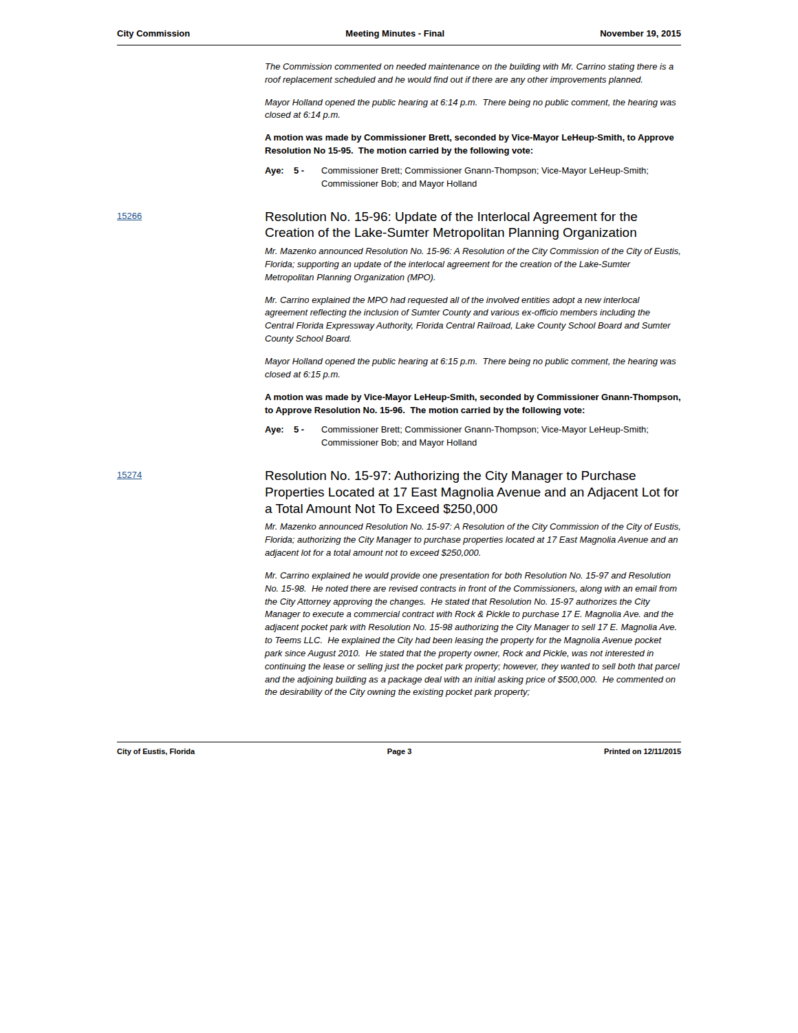City Commission
Meeting Minutes - Final
November 19, 2015
The Commission commented on needed maintenance on the building with Mr. Carrino stating there is a roof replacement scheduled and he would find out if there are any other improvements planned.
Mayor Holland opened the public hearing at 6:14 p.m. There being no public comment, the hearing was closed at 6:14 p.m.
A motion was made by Commissioner Brett, seconded by Vice-Mayor LeHeup-Smith, to Approve Resolution No 15-95. The motion carried by the following vote:
Aye:
5 -
Commissioner Brett; Commissioner Gnann-Thompson; Vice-Mayor LeHeup-Smith; Commissioner Bob; and Mayor Holland
15266
Resolution No. 15-96: Update of the Interlocal Agreement for the Creation of the Lake-Sumter Metropolitan Planning Organization
Mr. Mazenko announced Resolution No. 15-96: A Resolution of the City Commission of the City of Eustis, Florida; supporting an update of the interlocal agreement for the creation of the Lake-Sumter Metropolitan Planning Organization (MPO).
Mr. Carrino explained the MPO had requested all of the involved entities adopt a new interlocal agreement reflecting the inclusion of Sumter County and various ex-officio members including the Central Florida Expressway Authority, Florida Central Railroad, Lake County School Board and Sumter County School Board.
Mayor Holland opened the public hearing at 6:15 p.m. There being no public comment, the hearing was closed at 6:15 p.m.
A motion was made by Vice-Mayor LeHeup-Smith, seconded by Commissioner Gnann-Thompson, to Approve Resolution No. 15-96. The motion carried by the following vote:
Aye:
5 -
Commissioner Brett; Commissioner Gnann-Thompson; Vice-Mayor LeHeup-Smith; Commissioner Bob; and Mayor Holland
15274
Resolution No. 15-97: Authorizing the City Manager to Purchase Properties Located at 17 East Magnolia Avenue and an Adjacent Lot for a Total Amount Not To Exceed $250,000
Mr. Mazenko announced Resolution No. 15-97: A Resolution of the City Commission of the City of Eustis, Florida; authorizing the City Manager to purchase properties located at 17 East Magnolia Avenue and an adjacent lot for a total amount not to exceed $250,000.
Mr. Carrino explained he would provide one presentation for both Resolution No. 15-97 and Resolution No. 15-98. He noted there are revised contracts in front of the Commissioners, along with an email from the City Attorney approving the changes. He stated that Resolution No. 15-97 authorizes the City Manager to execute a commercial contract with Rock & Pickle to purchase 17 E. Magnolia Ave. and the adjacent pocket park with Resolution No. 15-98 authorizing the City Manager to sell 17 E. Magnolia Ave. to Teems LLC. He explained the City had been leasing the property for the Magnolia Avenue pocket park since August 2010. He stated that the property owner, Rock and Pickle, was not interested in continuing the lease or selling just the pocket park property; however, they wanted to sell both that parcel and the adjoining building as a package deal with an initial asking price of $500,000. He commented on the desirability of the City owning the existing pocket park property;
City of Eustis, Florida
Page 3
Printed on 12/11/2015